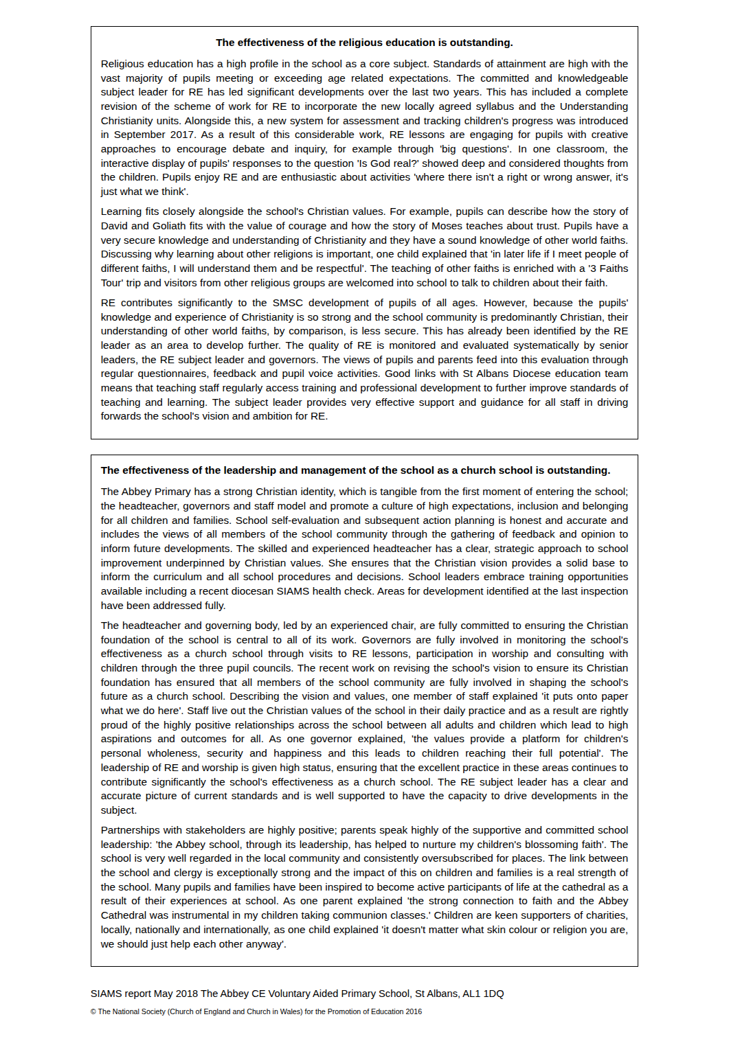The effectiveness of the religious education is outstanding.
Religious education has a high profile in the school as a core subject. Standards of attainment are high with the vast majority of pupils meeting or exceeding age related expectations. The committed and knowledgeable subject leader for RE has led significant developments over the last two years. This has included a complete revision of the scheme of work for RE to incorporate the new locally agreed syllabus and the Understanding Christianity units. Alongside this, a new system for assessment and tracking children's progress was introduced in September 2017. As a result of this considerable work, RE lessons are engaging for pupils with creative approaches to encourage debate and inquiry, for example through 'big questions'. In one classroom, the interactive display of pupils' responses to the question 'Is God real?' showed deep and considered thoughts from the children. Pupils enjoy RE and are enthusiastic about activities 'where there isn't a right or wrong answer, it's just what we think'.
Learning fits closely alongside the school's Christian values. For example, pupils can describe how the story of David and Goliath fits with the value of courage and how the story of Moses teaches about trust. Pupils have a very secure knowledge and understanding of Christianity and they have a sound knowledge of other world faiths. Discussing why learning about other religions is important, one child explained that 'in later life if I meet people of different faiths, I will understand them and be respectful'. The teaching of other faiths is enriched with a '3 Faiths Tour' trip and visitors from other religious groups are welcomed into school to talk to children about their faith.
RE contributes significantly to the SMSC development of pupils of all ages. However, because the pupils' knowledge and experience of Christianity is so strong and the school community is predominantly Christian, their understanding of other world faiths, by comparison, is less secure. This has already been identified by the RE leader as an area to develop further. The quality of RE is monitored and evaluated systematically by senior leaders, the RE subject leader and governors. The views of pupils and parents feed into this evaluation through regular questionnaires, feedback and pupil voice activities. Good links with St Albans Diocese education team means that teaching staff regularly access training and professional development to further improve standards of teaching and learning. The subject leader provides very effective support and guidance for all staff in driving forwards the school's vision and ambition for RE.
The effectiveness of the leadership and management of the school as a church school is outstanding.
The Abbey Primary has a strong Christian identity, which is tangible from the first moment of entering the school; the headteacher, governors and staff model and promote a culture of high expectations, inclusion and belonging for all children and families. School self-evaluation and subsequent action planning is honest and accurate and includes the views of all members of the school community through the gathering of feedback and opinion to inform future developments. The skilled and experienced headteacher has a clear, strategic approach to school improvement underpinned by Christian values. She ensures that the Christian vision provides a solid base to inform the curriculum and all school procedures and decisions. School leaders embrace training opportunities available including a recent diocesan SIAMS health check. Areas for development identified at the last inspection have been addressed fully.
The headteacher and governing body, led by an experienced chair, are fully committed to ensuring the Christian foundation of the school is central to all of its work. Governors are fully involved in monitoring the school's effectiveness as a church school through visits to RE lessons, participation in worship and consulting with children through the three pupil councils. The recent work on revising the school's vision to ensure its Christian foundation has ensured that all members of the school community are fully involved in shaping the school's future as a church school. Describing the vision and values, one member of staff explained 'it puts onto paper what we do here'. Staff live out the Christian values of the school in their daily practice and as a result are rightly proud of the highly positive relationships across the school between all adults and children which lead to high aspirations and outcomes for all. As one governor explained, 'the values provide a platform for children's personal wholeness, security and happiness and this leads to children reaching their full potential'. The leadership of RE and worship is given high status, ensuring that the excellent practice in these areas continues to contribute significantly the school's effectiveness as a church school. The RE subject leader has a clear and accurate picture of current standards and is well supported to have the capacity to drive developments in the subject.
Partnerships with stakeholders are highly positive; parents speak highly of the supportive and committed school leadership: 'the Abbey school, through its leadership, has helped to nurture my children's blossoming faith'. The school is very well regarded in the local community and consistently oversubscribed for places. The link between the school and clergy is exceptionally strong and the impact of this on children and families is a real strength of the school. Many pupils and families have been inspired to become active participants of life at the cathedral as a result of their experiences at school. As one parent explained 'the strong connection to faith and the Abbey Cathedral was instrumental in my children taking communion classes.' Children are keen supporters of charities, locally, nationally and internationally, as one child explained 'it doesn't matter what skin colour or religion you are, we should just help each other anyway'.
SIAMS report May 2018 The Abbey CE Voluntary Aided Primary School, St Albans, AL1 1DQ
© The National Society (Church of England and Church in Wales) for the Promotion of Education 2016